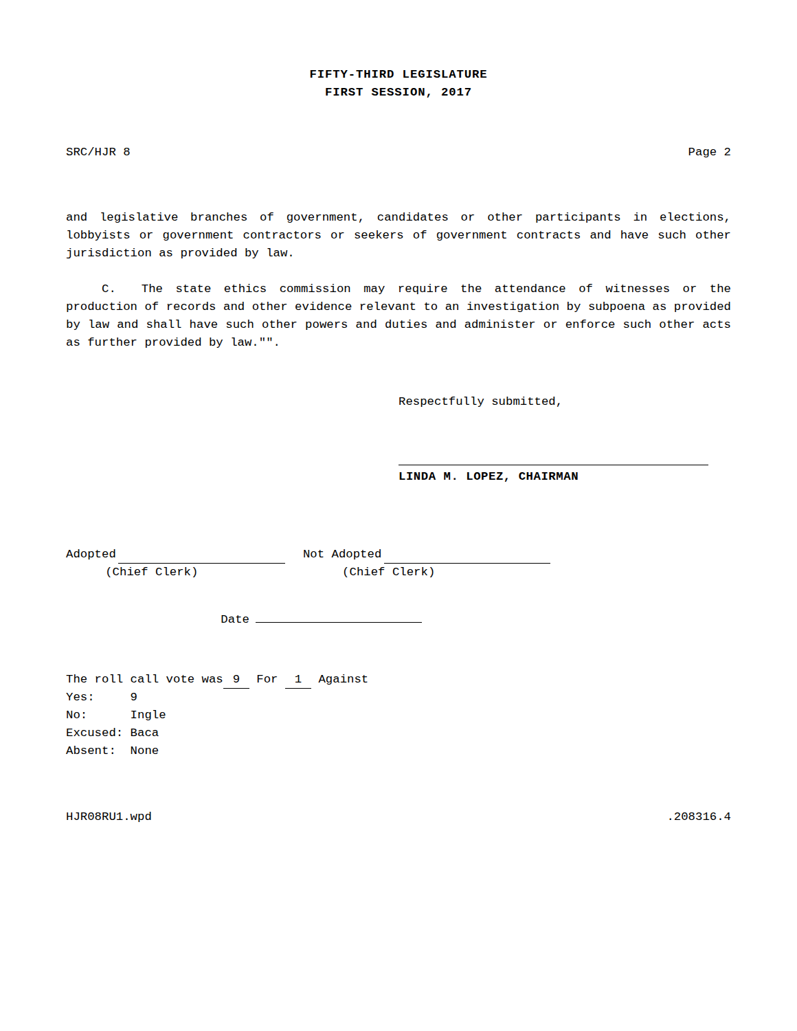FIFTY-THIRD LEGISLATURE
FIRST SESSION, 2017
SRC/HJR 8 Page 2
and legislative branches of government, candidates or other participants in elections, lobbyists or government contractors or seekers of government contracts and have such other jurisdiction as provided by law.
C. The state ethics commission may require the attendance of witnesses or the production of records and other evidence relevant to an investigation by subpoena as provided by law and shall have such other powers and duties and administer or enforce such other acts as further provided by law."".
Respectfully submitted,
LINDA M. LOPEZ, CHAIRMAN
Adopted
(Chief Clerk)
Not Adopted
(Chief Clerk)
Date
The roll call vote was9 For 1 Against Yes: 9 No: Ingle Excused: Baca Absent: None
HJR08RU1.wpd .208316.4